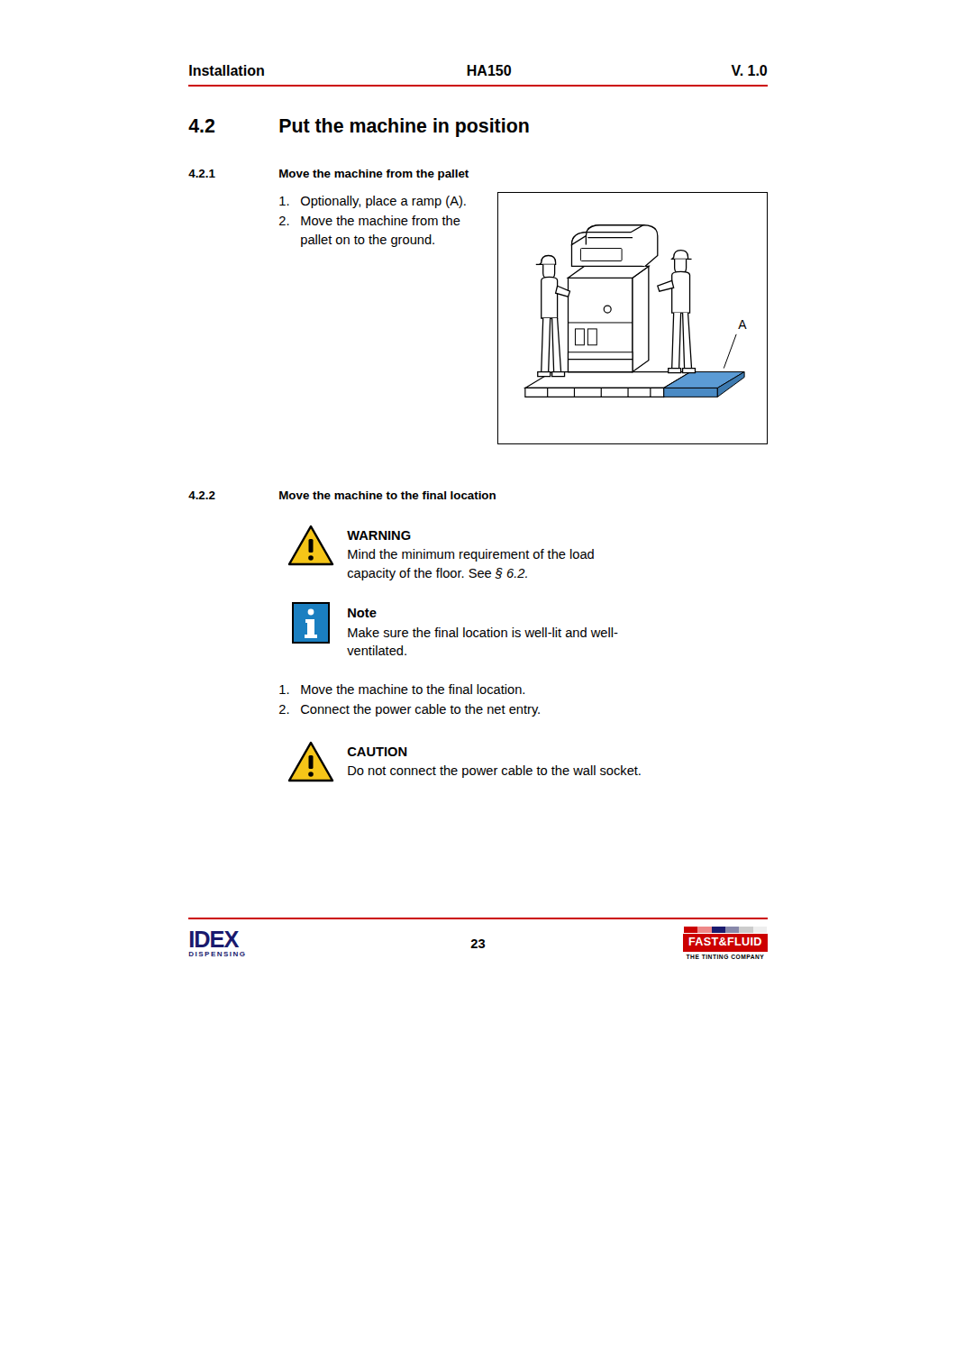Installation HA150 V. 1.0
4.2 Put the machine in position
4.2.1 Move the machine from the pallet
Optionally, place a ramp (A).
Move the machine from the pallet on to the ground.
A
4.2.2 Move the machine to the final location
WARNING
Mind the minimum requirement of the load capacity of the floor. See § 6.2.
Note
Make sure the final location is well-lit and well-ventilated.
Move the machine to the final location.
Connect the power cable to the net entry.
CAUTION
Do not connect the power cable to the wall socket.
IDEX
DISPENSING
23
FAST&FLUID
THE TINTING COMPANY